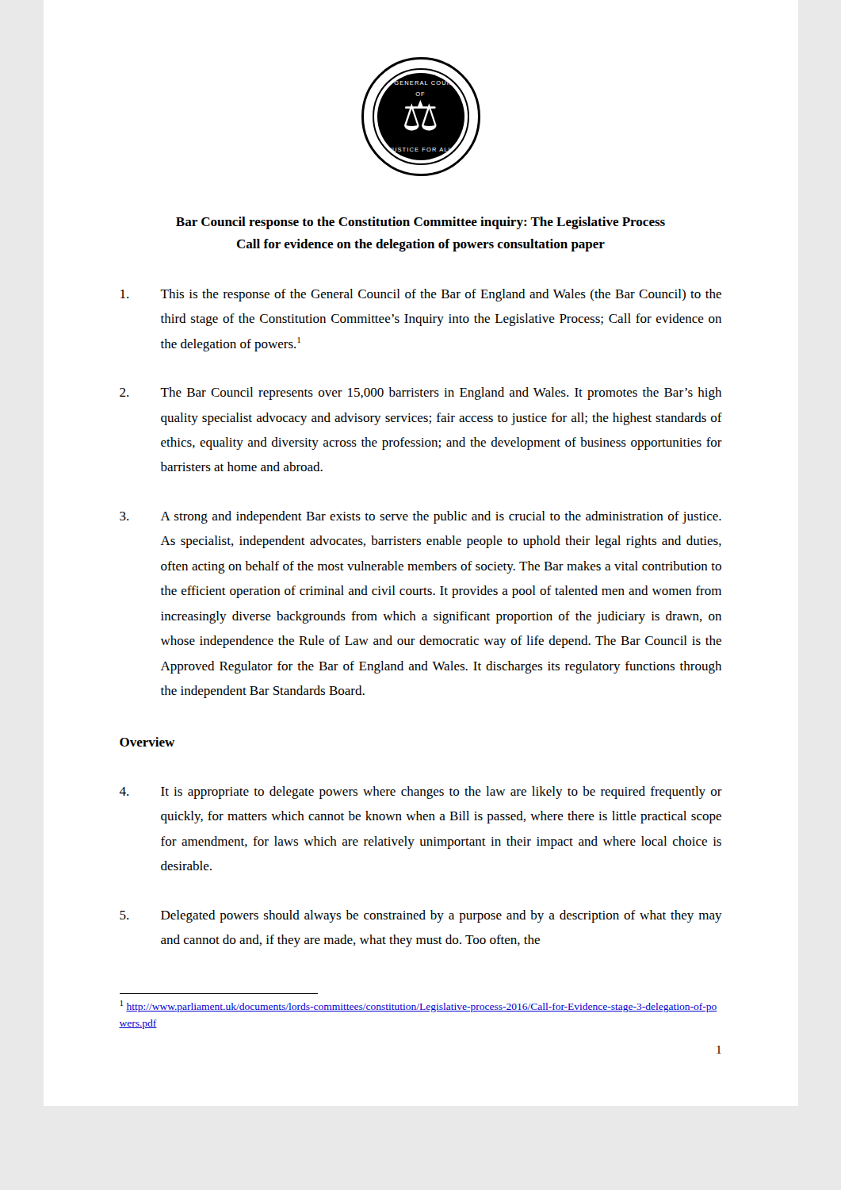The General Council of
⚖
Justice for All
Bar Council response to the Constitution Committee inquiry: The Legislative Process
Call for evidence on the delegation of powers consultation paper
1. This is the response of the General Council of the Bar of England and Wales (the Bar Council) to the third stage of the Constitution Committee’s Inquiry into the Legislative Process; Call for evidence on the delegation of powers.1
2. The Bar Council represents over 15,000 barristers in England and Wales. It promotes the Bar’s high quality specialist advocacy and advisory services; fair access to justice for all; the highest standards of ethics, equality and diversity across the profession; and the development of business opportunities for barristers at home and abroad.
3. A strong and independent Bar exists to serve the public and is crucial to the administration of justice. As specialist, independent advocates, barristers enable people to uphold their legal rights and duties, often acting on behalf of the most vulnerable members of society. The Bar makes a vital contribution to the efficient operation of criminal and civil courts. It provides a pool of talented men and women from increasingly diverse backgrounds from which a significant proportion of the judiciary is drawn, on whose independence the Rule of Law and our democratic way of life depend. The Bar Council is the Approved Regulator for the Bar of England and Wales. It discharges its regulatory functions through the independent Bar Standards Board.
Overview
4. It is appropriate to delegate powers where changes to the law are likely to be required frequently or quickly, for matters which cannot be known when a Bill is passed, where there is little practical scope for amendment, for laws which are relatively unimportant in their impact and where local choice is desirable.
5. Delegated powers should always be constrained by a purpose and by a description of what they may and cannot do and, if they are made, what they must do. Too often, the
1 http://www.parliament.uk/documents/lords-committees/constitution/Legislative-process-2016/Call-for-Evidence-stage-3-delegation-of-powers.pdf
1